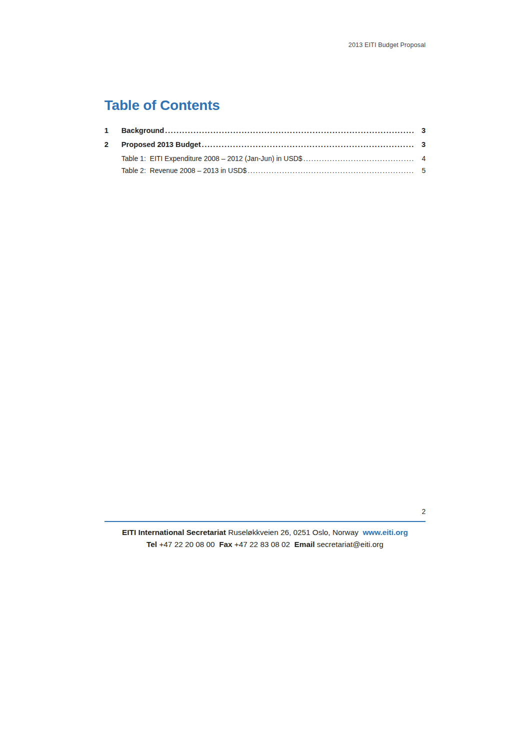2013 EITI Budget Proposal
Table of Contents
1 Background ........................................................................................................................... 3
2 Proposed 2013 Budget ........................................................................................................................... 3
Table 1: EITI Expenditure 2008 – 2012 (Jan-Jun) in USD$ ........................................................................................................................... 4
Table 2: Revenue 2008 – 2013 in USD$ ........................................................................................................................... 5
2
EITI International Secretariat Ruseløkkveien 26, 0251 Oslo, Norway www.eiti.org
Tel +47 22 20 08 00 Fax +47 22 83 08 02 Email secretariat@eiti.org